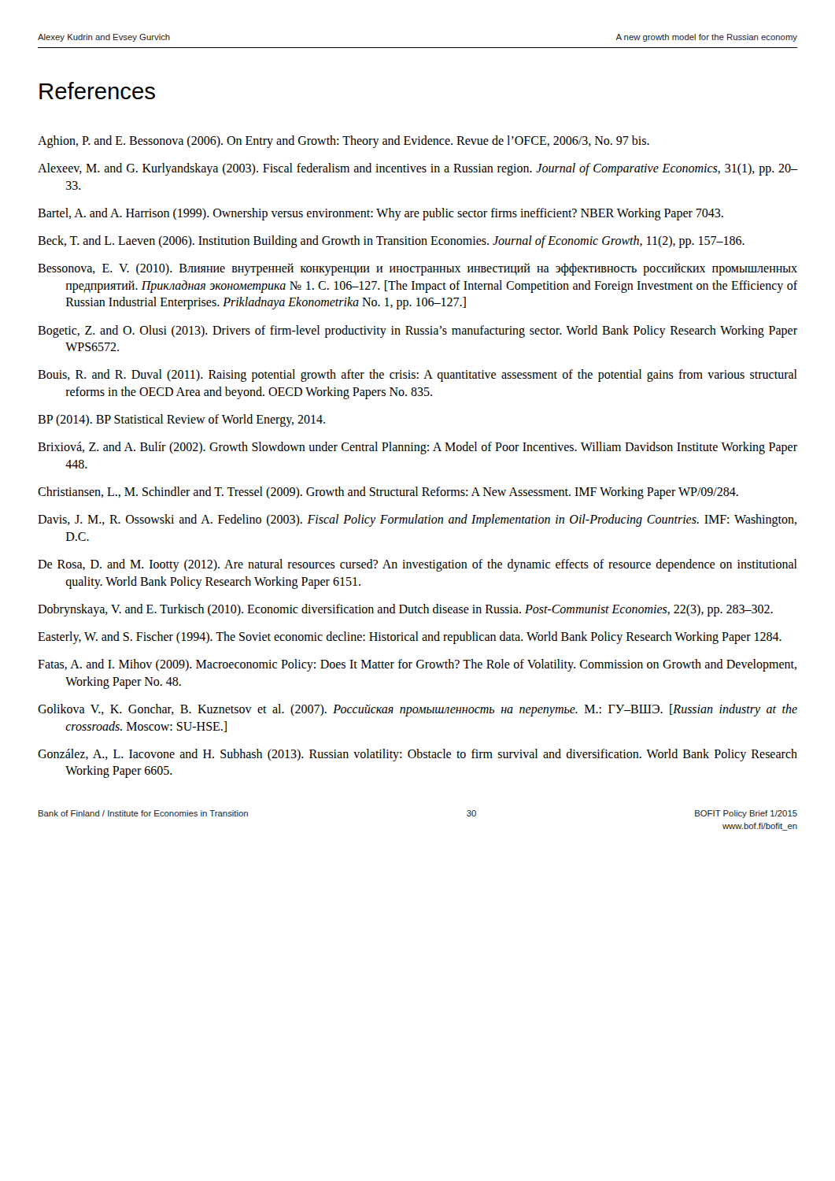Alexey Kudrin and Evsey Gurvich A new growth model for the Russian economy
References
Aghion, P. and E. Bessonova (2006). On Entry and Growth: Theory and Evidence. Revue de l’OFCE, 2006/3, No. 97 bis.
Alexeev, M. and G. Kurlyandskaya (2003). Fiscal federalism and incentives in a Russian region. Journal of Comparative Economics, 31(1), pp. 20–33.
Bartel, A. and A. Harrison (1999). Ownership versus environment: Why are public sector firms inefficient? NBER Working Paper 7043.
Beck, T. and L. Laeven (2006). Institution Building and Growth in Transition Economies. Journal of Economic Growth, 11(2), pp. 157–186.
Bessonova, E. V. (2010). Влияние внутренней конкуренции и иностранных инвестиций на эффективность российских промышленных предприятий. Прикладная эконометрика № 1. С. 106–127. [The Impact of Internal Competition and Foreign Investment on the Efficiency of Russian Industrial Enterprises. Prikladnaya Ekonometrika No. 1, pp. 106–127.]
Bogetic, Z. and O. Olusi (2013). Drivers of firm-level productivity in Russia’s manufacturing sector. World Bank Policy Research Working Paper WPS6572.
Bouis, R. and R. Duval (2011). Raising potential growth after the crisis: A quantitative assessment of the potential gains from various structural reforms in the OECD Area and beyond. OECD Working Papers No. 835.
BP (2014). BP Statistical Review of World Energy, 2014.
Brixiová, Z. and A. Bulír (2002). Growth Slowdown under Central Planning: A Model of Poor Incentives. William Davidson Institute Working Paper 448.
Christiansen, L., M. Schindler and T. Tressel (2009). Growth and Structural Reforms: A New Assessment. IMF Working Paper WP/09/284.
Davis, J. M., R. Ossowski and A. Fedelino (2003). Fiscal Policy Formulation and Implementation in Oil-Producing Countries. IMF: Washington, D.C.
De Rosa, D. and M. Iootty (2012). Are natural resources cursed? An investigation of the dynamic effects of resource dependence on institutional quality. World Bank Policy Research Working Paper 6151.
Dobrynskaya, V. and E. Turkisch (2010). Economic diversification and Dutch disease in Russia. Post-Communist Economies, 22(3), pp. 283–302.
Easterly, W. and S. Fischer (1994). The Soviet economic decline: Historical and republican data. World Bank Policy Research Working Paper 1284.
Fatas, A. and I. Mihov (2009). Macroeconomic Policy: Does It Matter for Growth? The Role of Volatility. Commission on Growth and Development, Working Paper No. 48.
Golikova V., K. Gonchar, B. Kuznetsov et al. (2007). Российская промышленность на перепутье. М.: ГУ–ВШЭ. [Russian industry at the crossroads. Moscow: SU-HSE.]
González, A., L. Iacovone and H. Subhash (2013). Russian volatility: Obstacle to firm survival and diversification. World Bank Policy Research Working Paper 6605.
Bank of Finland / Institute for Economies in Transition 30 BOFIT Policy Brief 1/2015
www.bof.fi/bofit_en